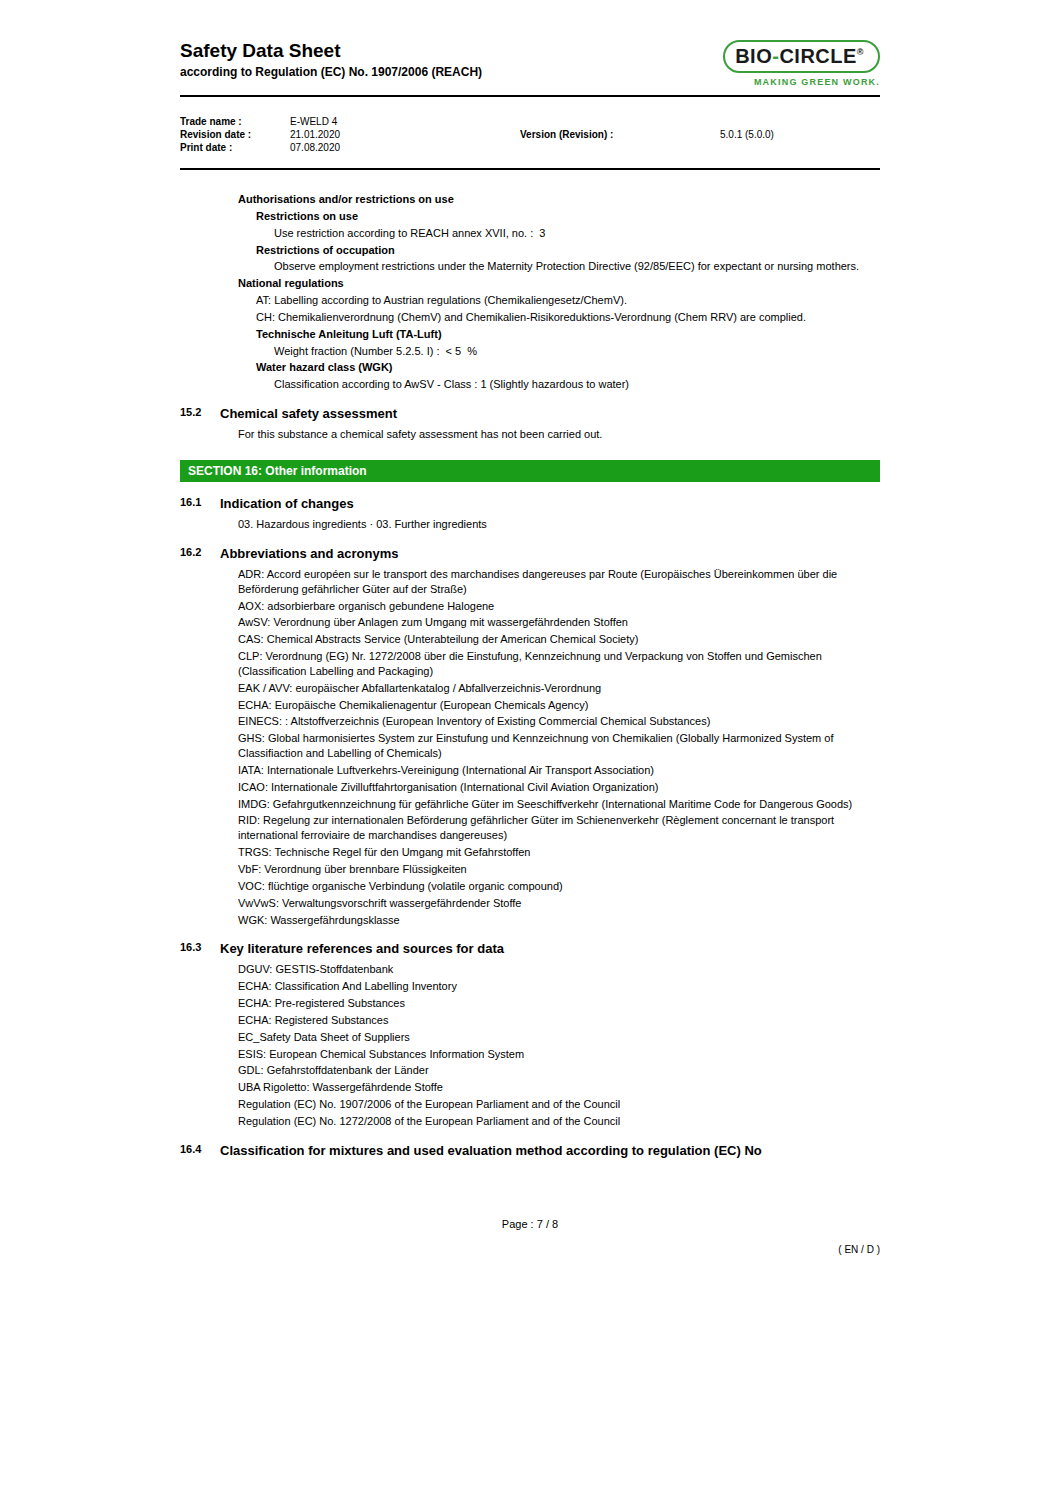Safety Data Sheet
according to Regulation (EC) No. 1907/2006 (REACH)
BIO-CIRCLE®
MAKING GREEN WORK.
| Trade name : | E-WELD 4 | | |
| Revision date : | 21.01.2020 | Version (Revision) : | 5.0.1 (5.0.0) |
| Print date : | 07.08.2020 | | |
Authorisations and/or restrictions on use
Restrictions on use
Use restriction according to REACH annex XVII, no. : 3
Restrictions of occupation
Observe employment restrictions under the Maternity Protection Directive (92/85/EEC) for expectant or nursing mothers.
National regulations
AT: Labelling according to Austrian regulations (Chemikaliengesetz/ChemV).
CH: Chemikalienverordnung (ChemV) and Chemikalien-Risikoreduktions-Verordnung (Chem RRV) are complied.
Technische Anleitung Luft (TA-Luft)
Weight fraction (Number 5.2.5. I) : < 5 %
Water hazard class (WGK)
Classification according to AwSV - Class : 1 (Slightly hazardous to water)
15.2
Chemical safety assessment
For this substance a chemical safety assessment has not been carried out.
SECTION 16: Other information
16.1
Indication of changes
03. Hazardous ingredients · 03. Further ingredients
16.2
Abbreviations and acronyms
ADR: Accord européen sur le transport des marchandises dangereuses par Route (Europäisches Übereinkommen über die Beförderung gefährlicher Güter auf der Straße)
AOX: adsorbierbare organisch gebundene Halogene
AwSV: Verordnung über Anlagen zum Umgang mit wassergefährdenden Stoffen
CAS: Chemical Abstracts Service (Unterabteilung der American Chemical Society)
CLP: Verordnung (EG) Nr. 1272/2008 über die Einstufung, Kennzeichnung und Verpackung von Stoffen und Gemischen (Classification Labelling and Packaging)
EAK / AVV: europäischer Abfallartenkatalog / Abfallverzeichnis-Verordnung
ECHA: Europäische Chemikalienagentur (European Chemicals Agency)
EINECS: : Altstoffverzeichnis (European Inventory of Existing Commercial Chemical Substances)
GHS: Global harmonisiertes System zur Einstufung und Kennzeichnung von Chemikalien (Globally Harmonized System of Classifiaction and Labelling of Chemicals)
IATA: Internationale Luftverkehrs-Vereinigung (International Air Transport Association)
ICAO: Internationale Zivilluftfahrtorganisation (International Civil Aviation Organization)
IMDG: Gefahrgutkennzeichnung für gefährliche Güter im Seeschiffverkehr (International Maritime Code for Dangerous Goods)
RID: Regelung zur internationalen Beförderung gefährlicher Güter im Schienenverkehr (Règlement concernant le transport international ferroviaire de marchandises dangereuses)
TRGS: Technische Regel für den Umgang mit Gefahrstoffen
VbF: Verordnung über brennbare Flüssigkeiten
VOC: flüchtige organische Verbindung (volatile organic compound)
VwVwS: Verwaltungsvorschrift wassergefährdender Stoffe
WGK: Wassergefährdungsklasse
16.3
Key literature references and sources for data
DGUV: GESTIS-Stoffdatenbank
ECHA: Classification And Labelling Inventory
ECHA: Pre-registered Substances
ECHA: Registered Substances
EC_Safety Data Sheet of Suppliers
ESIS: European Chemical Substances Information System
GDL: Gefahrstoffdatenbank der Länder
UBA Rigoletto: Wassergefährdende Stoffe
Regulation (EC) No. 1907/2006 of the European Parliament and of the Council
Regulation (EC) No. 1272/2008 of the European Parliament and of the Council
16.4
Classification for mixtures and used evaluation method according to regulation (EC) No
Page : 7 / 8
( EN / D )